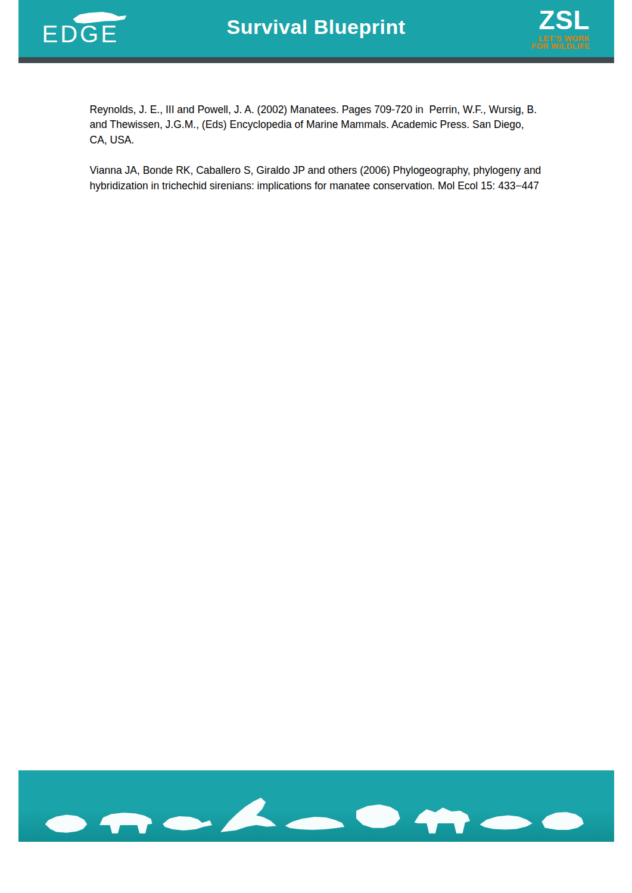EDGE
Survival Blueprint
ZSL
LET’S WORK
FOR WILDLIFE
Reynolds, J. E., III and Powell, J. A. (2002) Manatees. Pages 709-720 in Perrin, W.F., Wursig, B. and Thewissen, J.G.M., (Eds) Encyclopedia of Marine Mammals. Academic Press. San Diego, CA, USA.
Vianna JA, Bonde RK, Caballero S, Giraldo JP and others (2006) Phylogeography, phylogeny and hybridization in trichechid sirenians: implications for manatee conservation. Mol Ecol 15: 433−447